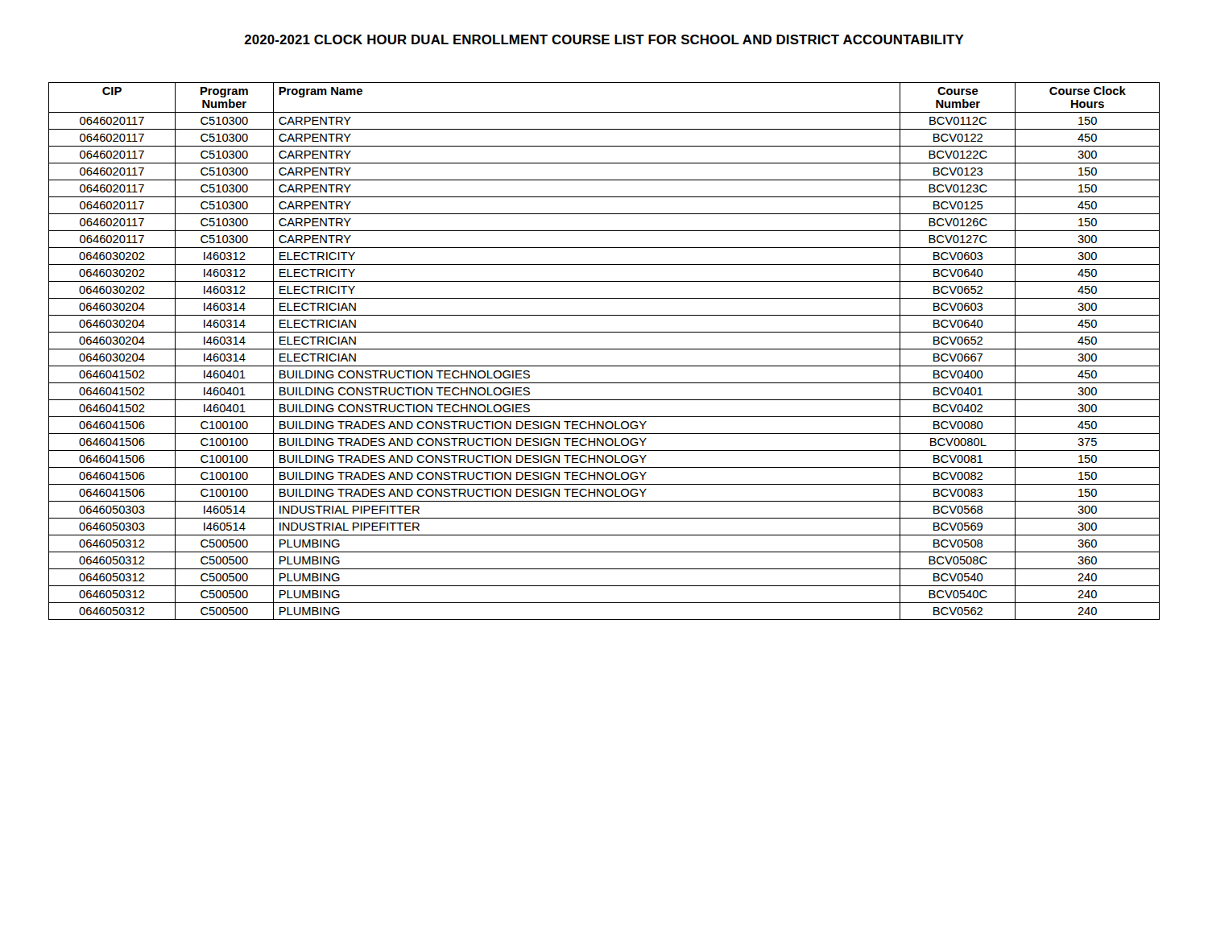2020-2021 CLOCK HOUR DUAL ENROLLMENT COURSE LIST FOR SCHOOL AND DISTRICT ACCOUNTABILITY
| CIP | Program Number | Program Name | Course Number | Course Clock Hours |
| --- | --- | --- | --- | --- |
| 0646020117 | C510300 | CARPENTRY | BCV0112C | 150 |
| 0646020117 | C510300 | CARPENTRY | BCV0122 | 450 |
| 0646020117 | C510300 | CARPENTRY | BCV0122C | 300 |
| 0646020117 | C510300 | CARPENTRY | BCV0123 | 150 |
| 0646020117 | C510300 | CARPENTRY | BCV0123C | 150 |
| 0646020117 | C510300 | CARPENTRY | BCV0125 | 450 |
| 0646020117 | C510300 | CARPENTRY | BCV0126C | 150 |
| 0646020117 | C510300 | CARPENTRY | BCV0127C | 300 |
| 0646030202 | I460312 | ELECTRICITY | BCV0603 | 300 |
| 0646030202 | I460312 | ELECTRICITY | BCV0640 | 450 |
| 0646030202 | I460312 | ELECTRICITY | BCV0652 | 450 |
| 0646030204 | I460314 | ELECTRICIAN | BCV0603 | 300 |
| 0646030204 | I460314 | ELECTRICIAN | BCV0640 | 450 |
| 0646030204 | I460314 | ELECTRICIAN | BCV0652 | 450 |
| 0646030204 | I460314 | ELECTRICIAN | BCV0667 | 300 |
| 0646041502 | I460401 | BUILDING CONSTRUCTION TECHNOLOGIES | BCV0400 | 450 |
| 0646041502 | I460401 | BUILDING CONSTRUCTION TECHNOLOGIES | BCV0401 | 300 |
| 0646041502 | I460401 | BUILDING CONSTRUCTION TECHNOLOGIES | BCV0402 | 300 |
| 0646041506 | C100100 | BUILDING TRADES AND CONSTRUCTION DESIGN TECHNOLOGY | BCV0080 | 450 |
| 0646041506 | C100100 | BUILDING TRADES AND CONSTRUCTION DESIGN TECHNOLOGY | BCV0080L | 375 |
| 0646041506 | C100100 | BUILDING TRADES AND CONSTRUCTION DESIGN TECHNOLOGY | BCV0081 | 150 |
| 0646041506 | C100100 | BUILDING TRADES AND CONSTRUCTION DESIGN TECHNOLOGY | BCV0082 | 150 |
| 0646041506 | C100100 | BUILDING TRADES AND CONSTRUCTION DESIGN TECHNOLOGY | BCV0083 | 150 |
| 0646050303 | I460514 | INDUSTRIAL PIPEFITTER | BCV0568 | 300 |
| 0646050303 | I460514 | INDUSTRIAL PIPEFITTER | BCV0569 | 300 |
| 0646050312 | C500500 | PLUMBING | BCV0508 | 360 |
| 0646050312 | C500500 | PLUMBING | BCV0508C | 360 |
| 0646050312 | C500500 | PLUMBING | BCV0540 | 240 |
| 0646050312 | C500500 | PLUMBING | BCV0540C | 240 |
| 0646050312 | C500500 | PLUMBING | BCV0562 | 240 |